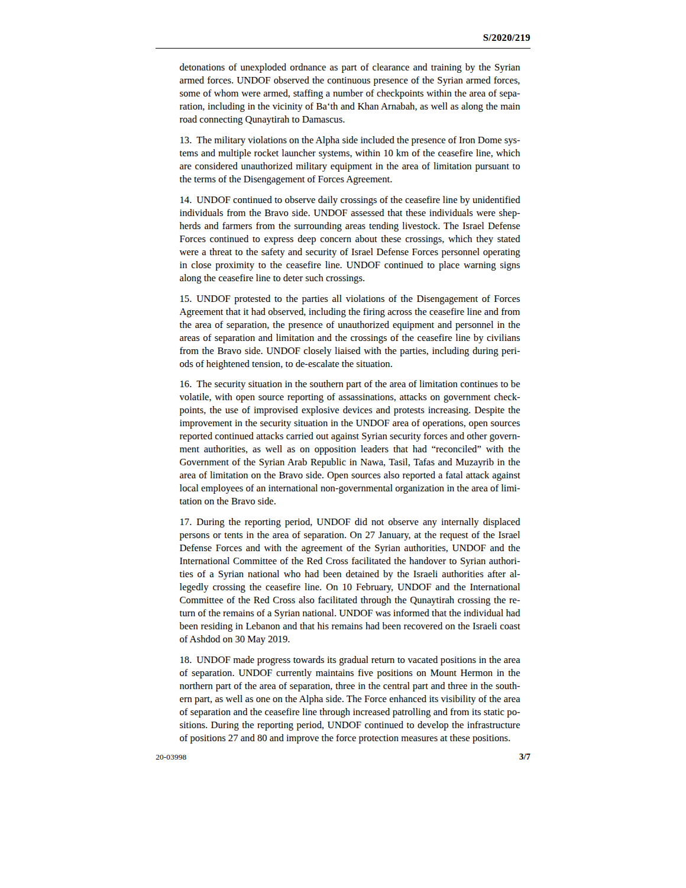S/2020/219
detonations of unexploded ordnance as part of clearance and training by the Syrian armed forces. UNDOF observed the continuous presence of the Syrian armed forces, some of whom were armed, staffing a number of checkpoints within the area of separation, including in the vicinity of Ba‘th and Khan Arnabah, as well as along the main road connecting Qunaytirah to Damascus.
13. The military violations on the Alpha side included the presence of Iron Dome systems and multiple rocket launcher systems, within 10 km of the ceasefire line, which are considered unauthorized military equipment in the area of limitation pursuant to the terms of the Disengagement of Forces Agreement.
14. UNDOF continued to observe daily crossings of the ceasefire line by unidentified individuals from the Bravo side. UNDOF assessed that these individuals were shepherds and farmers from the surrounding areas tending livestock. The Israel Defense Forces continued to express deep concern about these crossings, which they stated were a threat to the safety and security of Israel Defense Forces personnel operating in close proximity to the ceasefire line. UNDOF continued to place warning signs along the ceasefire line to deter such crossings.
15. UNDOF protested to the parties all violations of the Disengagement of Forces Agreement that it had observed, including the firing across the ceasefire line and from the area of separation, the presence of unauthorized equipment and personnel in the areas of separation and limitation and the crossings of the ceasefire line by civilians from the Bravo side. UNDOF closely liaised with the parties, including during periods of heightened tension, to de-escalate the situation.
16. The security situation in the southern part of the area of limitation continues to be volatile, with open source reporting of assassinations, attacks on government checkpoints, the use of improvised explosive devices and protests increasing. Despite the improvement in the security situation in the UNDOF area of operations, open sources reported continued attacks carried out against Syrian security forces and other government authorities, as well as on opposition leaders that had “reconciled” with the Government of the Syrian Arab Republic in Nawa, Tasil, Tafas and Muzayrib in the area of limitation on the Bravo side. Open sources also reported a fatal attack against local employees of an international non-governmental organization in the area of limitation on the Bravo side.
17. During the reporting period, UNDOF did not observe any internally displaced persons or tents in the area of separation. On 27 January, at the request of the Israel Defense Forces and with the agreement of the Syrian authorities, UNDOF and the International Committee of the Red Cross facilitated the handover to Syrian authorities of a Syrian national who had been detained by the Israeli authorities after allegedly crossing the ceasefire line. On 10 February, UNDOF and the International Committee of the Red Cross also facilitated through the Qunaytirah crossing the return of the remains of a Syrian national. UNDOF was informed that the individual had been residing in Lebanon and that his remains had been recovered on the Israeli coast of Ashdod on 30 May 2019.
18. UNDOF made progress towards its gradual return to vacated positions in the area of separation. UNDOF currently maintains five positions on Mount Hermon in the northern part of the area of separation, three in the central part and three in the southern part, as well as one on the Alpha side. The Force enhanced its visibility of the area of separation and the ceasefire line through increased patrolling and from its static positions. During the reporting period, UNDOF continued to develop the infrastructure of positions 27 and 80 and improve the force protection measures at these positions.
20-03998 3/7